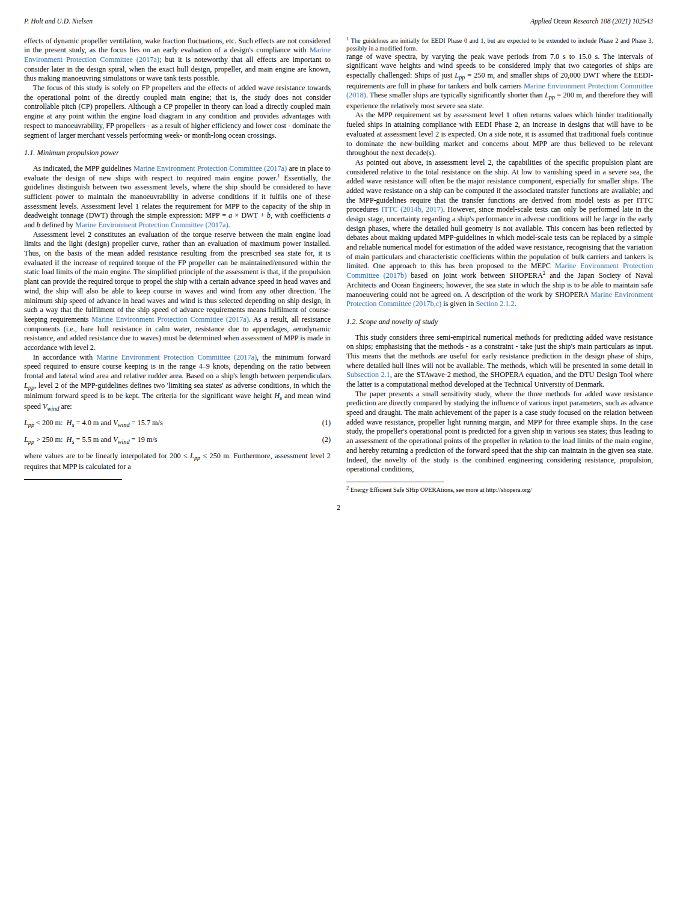P. Holt and U.D. Nielsen
Applied Ocean Research 108 (2021) 102543
effects of dynamic propeller ventilation, wake fraction fluctuations, etc. Such effects are not considered in the present study, as the focus lies on an early evaluation of a design's compliance with Marine Environment Protection Committee (2017a); but it is noteworthy that all effects are important to consider later in the design spiral, when the exact hull design, propeller, and main engine are known, thus making manoeuvring simulations or wave tank tests possible.
The focus of this study is solely on FP propellers and the effects of added wave resistance towards the operational point of the directly coupled main engine; that is, the study does not consider controllable pitch (CP) propellers. Although a CP propeller in theory can load a directly coupled main engine at any point within the engine load diagram in any condition and provides advantages with respect to manoeuvrability, FP propellers - as a result of higher efficiency and lower cost - dominate the segment of larger merchant vessels performing week- or month-long ocean crossings.
1.1. Minimum propulsion power
As indicated, the MPP guidelines Marine Environment Protection Committee (2017a) are in place to evaluate the design of new ships with respect to required main engine power.1 Essentially, the guidelines distinguish between two assessment levels, where the ship should be considered to have sufficient power to maintain the manoeuvrability in adverse conditions if it fulfils one of these assessment levels. Assessment level 1 relates the requirement for MPP to the capacity of the ship in deadweight tonnage (DWT) through the simple expression: MPP = a × DWT + b, with coefficients a and b defined by Marine Environment Protection Committee (2017a).
Assessment level 2 constitutes an evaluation of the torque reserve between the main engine load limits and the light (design) propeller curve, rather than an evaluation of maximum power installed. Thus, on the basis of the mean added resistance resulting from the prescribed sea state for, it is evaluated if the increase of required torque of the FP propeller can be maintained/ensured within the static load limits of the main engine. The simplified principle of the assessment is that, if the propulsion plant can provide the required torque to propel the ship with a certain advance speed in head waves and wind, the ship will also be able to keep course in waves and wind from any other direction. The minimum ship speed of advance in head waves and wind is thus selected depending on ship design, in such a way that the fulfilment of the ship speed of advance requirements means fulfilment of course-keeping requirements Marine Environment Protection Committee (2017a). As a result, all resistance components (i.e., bare hull resistance in calm water, resistance due to appendages, aerodynamic resistance, and added resistance due to waves) must be determined when assessment of MPP is made in accordance with level 2.
In accordance with Marine Environment Protection Committee (2017a), the minimum forward speed required to ensure course keeping is in the range 4–9 knots, depending on the ratio between frontal and lateral wind area and relative rudder area. Based on a ship's length between perpendiculars Lpp, level 2 of the MPP-guidelines defines two 'limiting sea states' as adverse conditions, in which the minimum forward speed is to be kept. The criteria for the significant wave height Hs and mean wind speed Vwind are:
Lpp < 200 m: Hs = 4.0 m and Vwind = 15.7 m/s (1)
Lpp > 250 m: Hs = 5.5 m and Vwind = 19 m/s (2)
where values are to be linearly interpolated for 200 ≤ Lpp ≤ 250 m. Furthermore, assessment level 2 requires that MPP is calculated for a
1 The guidelines are initially for EEDI Phase 0 and 1, but are expected to be extended to include Phase 2 and Phase 3, possibly in a modified form.
range of wave spectra, by varying the peak wave periods from 7.0 s to 15.0 s. The intervals of significant wave heights and wind speeds to be considered imply that two categories of ships are especially challenged: Ships of just Lpp = 250 m, and smaller ships of 20,000 DWT where the EEDI-requirements are full in phase for tankers and bulk carriers Marine Environment Protection Committee (2018). These smaller ships are typically significantly shorter than Lpp = 200 m, and therefore they will experience the relatively most severe sea state.
As the MPP requirement set by assessment level 1 often returns values which hinder traditionally fueled ships in attaining compliance with EEDI Phase 2, an increase in designs that will have to be evaluated at assessment level 2 is expected. On a side note, it is assumed that traditional fuels continue to dominate the new-building market and concerns about MPP are thus believed to be relevant throughout the next decade(s).
As pointed out above, in assessment level 2, the capabilities of the specific propulsion plant are considered relative to the total resistance on the ship. At low to vanishing speed in a severe sea, the added wave resistance will often be the major resistance component, especially for smaller ships. The added wave resistance on a ship can be computed if the associated transfer functions are available; and the MPP-guidelines require that the transfer functions are derived from model tests as per ITTC procedures ITTC (2014b, 2017). However, since model-scale tests can only be performed late in the design stage, uncertainty regarding a ship's performance in adverse conditions will be large in the early design phases, where the detailed hull geometry is not available. This concern has been reflected by debates about making updated MPP-guidelines in which model-scale tests can be replaced by a simple and reliable numerical model for estimation of the added wave resistance, recognising that the variation of main particulars and characteristic coefficients within the population of bulk carriers and tankers is limited. One approach to this has been proposed to the MEPC Marine Environment Protection Committee (2017b) based on joint work between SHOPERA2 and the Japan Society of Naval Architects and Ocean Engineers; however, the sea state in which the ship is to be able to maintain safe manoeuvering could not be agreed on. A description of the work by SHOPERA Marine Environment Protection Committee (2017b,c) is given in Section 2.1.2.
1.2. Scope and novelty of study
This study considers three semi-empirical numerical methods for predicting added wave resistance on ships; emphasising that the methods - as a constraint - take just the ship's main particulars as input. This means that the methods are useful for early resistance prediction in the design phase of ships, where detailed hull lines will not be available. The methods, which will be presented in some detail in Subsection 2.1, are the STAwave-2 method, the SHOPERA equation, and the DTU Design Tool where the latter is a computational method developed at the Technical University of Denmark.
The paper presents a small sensitivity study, where the three methods for added wave resistance prediction are directly compared by studying the influence of various input parameters, such as advance speed and draught. The main achievement of the paper is a case study focused on the relation between added wave resistance, propeller light running margin, and MPP for three example ships. In the case study, the propeller's operational point is predicted for a given ship in various sea states; thus leading to an assessment of the operational points of the propeller in relation to the load limits of the main engine, and hereby returning a prediction of the forward speed that the ship can maintain in the given sea state. Indeed, the novelty of the study is the combined engineering considering resistance, propulsion, operational conditions,
2 Energy Efficient Safe SHip OPERAtions, see more at http://shopera.org/
2